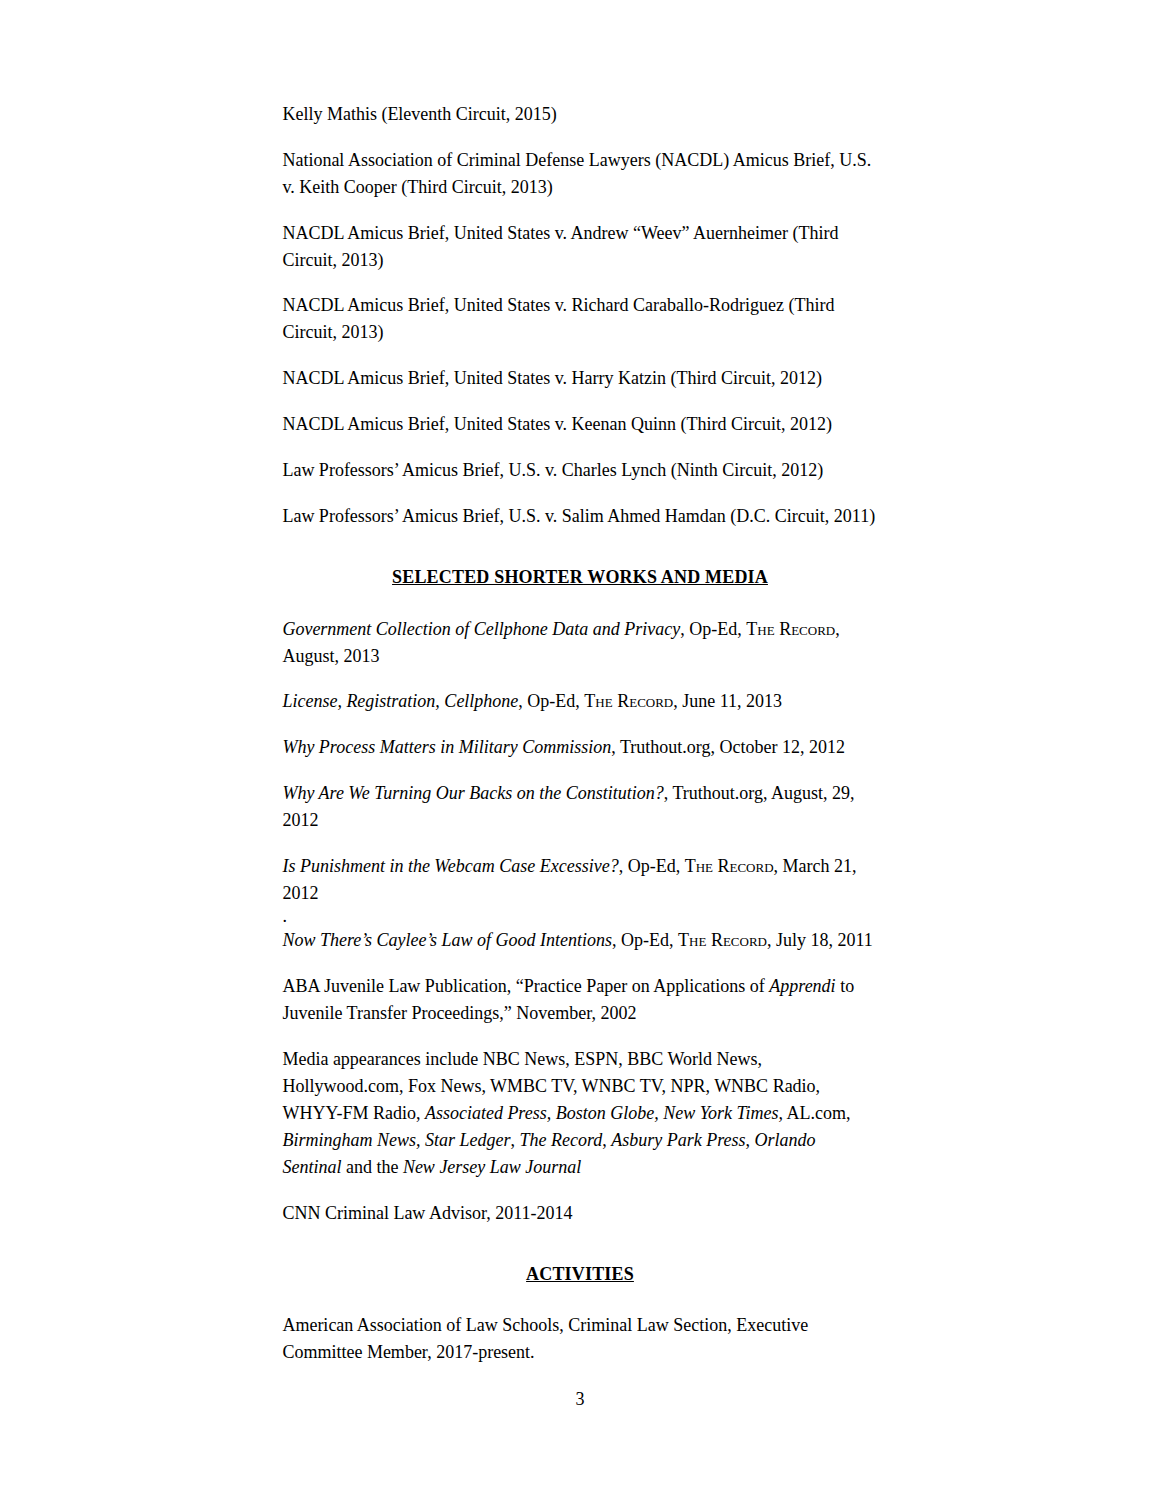Kelly Mathis (Eleventh Circuit, 2015)
National Association of Criminal Defense Lawyers (NACDL) Amicus Brief, U.S. v. Keith Cooper (Third Circuit, 2013)
NACDL Amicus Brief, United States v. Andrew “Weev” Auernheimer (Third Circuit, 2013)
NACDL Amicus Brief, United States v. Richard Caraballo-Rodriguez (Third Circuit, 2013)
NACDL Amicus Brief, United States v. Harry Katzin (Third Circuit, 2012)
NACDL Amicus Brief, United States v. Keenan Quinn (Third Circuit, 2012)
Law Professors’ Amicus Brief, U.S. v. Charles Lynch (Ninth Circuit, 2012)
Law Professors’ Amicus Brief, U.S. v. Salim Ahmed Hamdan (D.C. Circuit, 2011)
SELECTED SHORTER WORKS AND MEDIA
Government Collection of Cellphone Data and Privacy, Op-Ed, The Record, August, 2013
License, Registration, Cellphone, Op-Ed, The Record, June 11, 2013
Why Process Matters in Military Commission, Truthout.org, October 12, 2012
Why Are We Turning Our Backs on the Constitution?, Truthout.org, August, 29, 2012
Is Punishment in the Webcam Case Excessive?, Op-Ed, The Record, March 21, 2012
.
Now There’s Caylee’s Law of Good Intentions, Op-Ed, The Record, July 18, 2011
ABA Juvenile Law Publication, “Practice Paper on Applications of Apprendi to Juvenile Transfer Proceedings,” November, 2002
Media appearances include NBC News, ESPN, BBC World News, Hollywood.com, Fox News, WMBC TV, WNBC TV, NPR, WNBC Radio, WHYY-FM Radio, Associated Press, Boston Globe, New York Times, AL.com, Birmingham News, Star Ledger, The Record, Asbury Park Press, Orlando Sentinal and the New Jersey Law Journal
CNN Criminal Law Advisor, 2011-2014
ACTIVITIES
American Association of Law Schools, Criminal Law Section, Executive Committee Member, 2017-present.
3